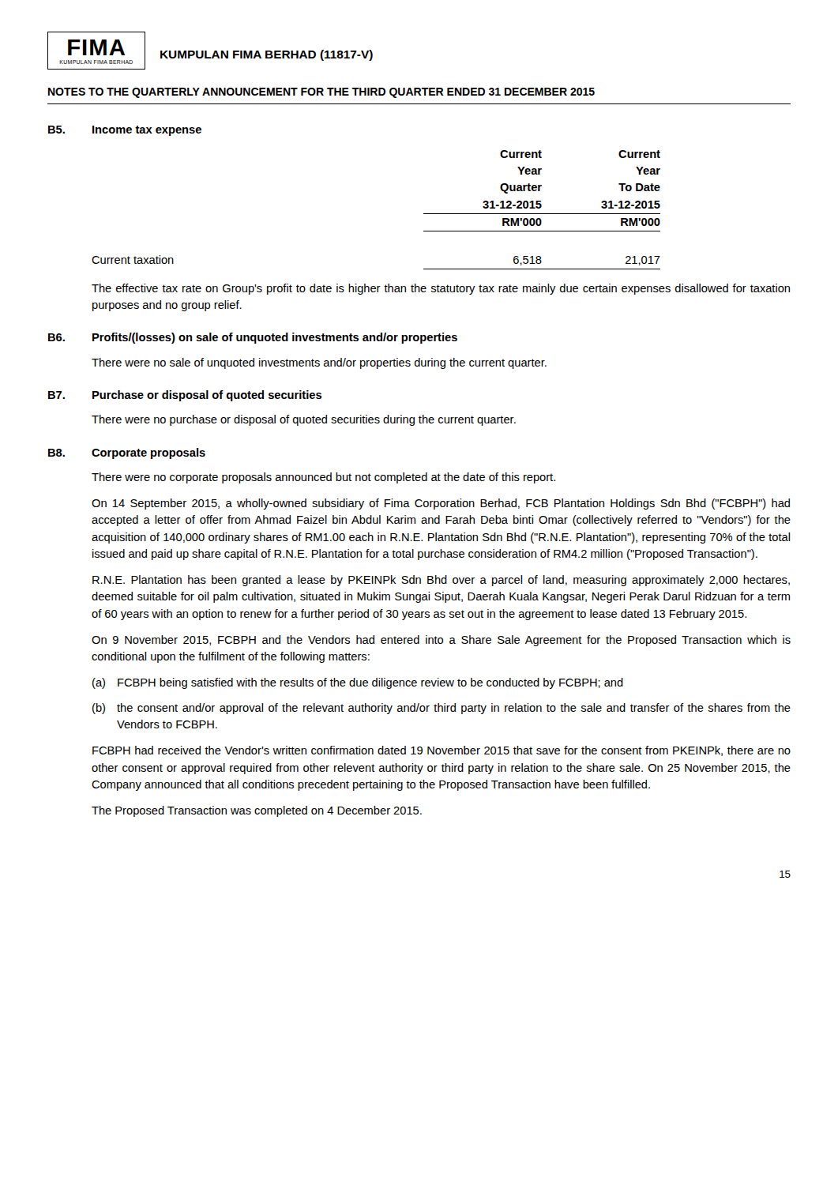FIMA
KUMPULAN FIMA BERHAD
KUMPULAN FIMA BERHAD (11817-V)
NOTES TO THE QUARTERLY ANNOUNCEMENT FOR THE THIRD QUARTER ENDED 31 DECEMBER 2015
B5. Income tax expense
| | Current | Current |
| | Year | Year |
| | Quarter | To Date |
| | 31-12-2015 | 31-12-2015 |
| | RM'000 | RM'000 |
| Current taxation | 6,518 | 21,017 |
The effective tax rate on Group's profit to date is higher than the statutory tax rate mainly due certain expenses disallowed for taxation purposes and no group relief.
B6. Profits/(losses) on sale of unquoted investments and/or properties
There were no sale of unquoted investments and/or properties during the current quarter.
B7. Purchase or disposal of quoted securities
There were no purchase or disposal of quoted securities during the current quarter.
B8. Corporate proposals
There were no corporate proposals announced but not completed at the date of this report.
On 14 September 2015, a wholly-owned subsidiary of Fima Corporation Berhad, FCB Plantation Holdings Sdn Bhd ("FCBPH") had accepted a letter of offer from Ahmad Faizel bin Abdul Karim and Farah Deba binti Omar (collectively referred to "Vendors") for the acquisition of 140,000 ordinary shares of RM1.00 each in R.N.E. Plantation Sdn Bhd ("R.N.E. Plantation"), representing 70% of the total issued and paid up share capital of R.N.E. Plantation for a total purchase consideration of RM4.2 million ("Proposed Transaction").
R.N.E. Plantation has been granted a lease by PKEINPk Sdn Bhd over a parcel of land, measuring approximately 2,000 hectares, deemed suitable for oil palm cultivation, situated in Mukim Sungai Siput, Daerah Kuala Kangsar, Negeri Perak Darul Ridzuan for a term of 60 years with an option to renew for a further period of 30 years as set out in the agreement to lease dated 13 February 2015.
On 9 November 2015, FCBPH and the Vendors had entered into a Share Sale Agreement for the Proposed Transaction which is conditional upon the fulfilment of the following matters:
(a) FCBPH being satisfied with the results of the due diligence review to be conducted by FCBPH; and
(b) the consent and/or approval of the relevant authority and/or third party in relation to the sale and transfer of the shares from the Vendors to FCBPH.
FCBPH had received the Vendor's written confirmation dated 19 November 2015 that save for the consent from PKEINPk, there are no other consent or approval required from other relevent authority or third party in relation to the share sale. On 25 November 2015, the Company announced that all conditions precedent pertaining to the Proposed Transaction have been fulfilled.
The Proposed Transaction was completed on 4 December 2015.
15